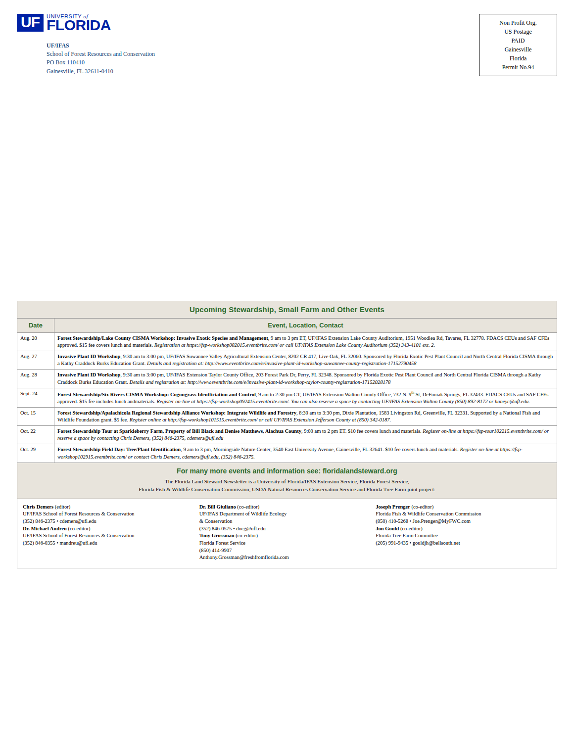UF UNIVERSITY of FLORIDA
UF/IFAS
School of Forest Resources and Conservation
PO Box 110410
Gainesville, FL 32611-0410
Non Profit Org.
US Postage
PAID
Gainesville
Florida
Permit No.94
| Upcoming Stewardship, Small Farm and Other Events |
| --- |
| Date | Event, Location, Contact |
| Aug. 20 | Forest Stewardship/Lake County CISMA Workshop: Invasive Exotic Species and Management , 9 am to 3 pm ET, UF/IFAS Extension Lake County Auditorium, 1951 Woodlea Rd, Tavares, FL 32778. FDACS CEUs and SAF CFEs approved. $15 fee covers lunch and materials. Registration at https://fsp-workshop082015.eventbrite.com/ or call UF/IFAS Extension Lake County Auditorium (352) 343-4101 ext. 2. |
| Aug. 27 | Invasive Plant ID Workshop , 9:30 am to 3:00 pm, UF/IFAS Suwannee Valley Agricultural Extension Center, 8202 CR 417, Live Oak, FL 32060. Sponsored by Florida Exotic Pest Plant Council and North Central Florida CISMA through a Kathy Craddock Burks Education Grant. Details and registration at: http://www.eventbrite.com/e/invasive-plant-id-workshop-suwannee-county-registration-17152790458 |
| Aug. 28 | Invasive Plant ID Workshop , 9:30 am to 3:00 pm, UF/IFAS Extension Taylor County Office, 203 Forest Park Dr, Perry, FL 32348. Sponsored by Florida Exotic Pest Plant Council and North Central Florida CISMA through a Kathy Craddock Burks Education Grant. Details and registration at: http://www.eventbrite.com/e/invasive-plant-id-workshop-taylor-county-registration-17152028178 |
| Sept. 24 | Forest Stewardship/Six Rivers CISMA Workshop: Cogongrass Identficiation and Control , 9 am to 2:30 pm CT, UF/IFAS Extension Walton County Office, 732 N. 9 th St, DeFuniak Springs, FL 32433. FDACS CEUs and SAF CFEs approved. $15 fee includes lunch andmaterials. Register on-line at https://fsp-workshop092415.eventbrite.com/. You can also reserve a space by contacting UF/IFAS Extension Walton County (850) 892-8172 or haneyc@ufl.edu. |
| Oct. 15 | F orest Stewardship/Apalachicola Regional Stewardship Alliance Workshop: Integrate Wildlife and Forestry , 8:30 am to 3:30 pm, Dixie Plantation, 1583 Livingston Rd, Greenville, FL 32331. Supported by a National Fish and Wildlife Foundation grant. $5 fee. Register online at http://fsp-workshop101515.eventbrite.com/ or call UF/IFAS Extension Jefferson County at (850) 342-0187. |
| Oct. 22 | Forest Stewardship Tour at Sparkleberry Farm, Property of Bill Black and Denise Matthews, Alachua County , 9:00 am to 2 pm ET. $10 fee covers lunch and materials. Register on-line at https://fsp-tour102215.eventbrite.com/ or reserve a space by contacting Chris Demers, (352) 846-2375, cdemers@ufl.edu |
| Oct. 29 | Forest Stewardship Field Day: Tree/Plant Identification , 9 am to 3 pm, Morningside Nature Center, 3540 East University Avenue, Gainesville, FL 32641. $10 fee covers lunch and materials. Register on-line at https://fsp-workshop102915.eventbrite.com/ or contact Chris Demers, cdemers@ufl.edu, (352) 846-2375. |
For many more events and information see: floridalandsteward.org
The Florida Land Steward Newsletter is a University of Florida/IFAS Extension Service, Florida Forest Service,
Florida Fish & Wildlife Conservation Commission, USDA Natural Resources Conservation Service and Florida Tree Farm joint project:
| Chris Demers (editor) UF/IFAS School of Forest Resources & Conservation (352) 846-2375 • cdemers@ufl.edu Dr. Michael Andreu (co-editor) UF/IFAS School of Forest Resources & Conservation (352) 846-0355 • mandreu@ufl.edu | Dr. Bill Giuliano (co-editor) UF/IFAS Department of Wildlife Ecology & Conservation (352) 846-0575 • docg@ufl.edu Tony Grossman (co-editor) Florida Forest Service (850) 414-9907 Anthony.Grossman@freshfromflorida.com | Joseph Prenger (co-editor) Florida Fish & Wildlife Conservation Commission (850) 410-5268 • Joe.Prenger@MyFWC.com Jon Gould (co-editor) Florida Tree Farm Committee (205) 991-9435 • gouldjh@bellsouth.net |